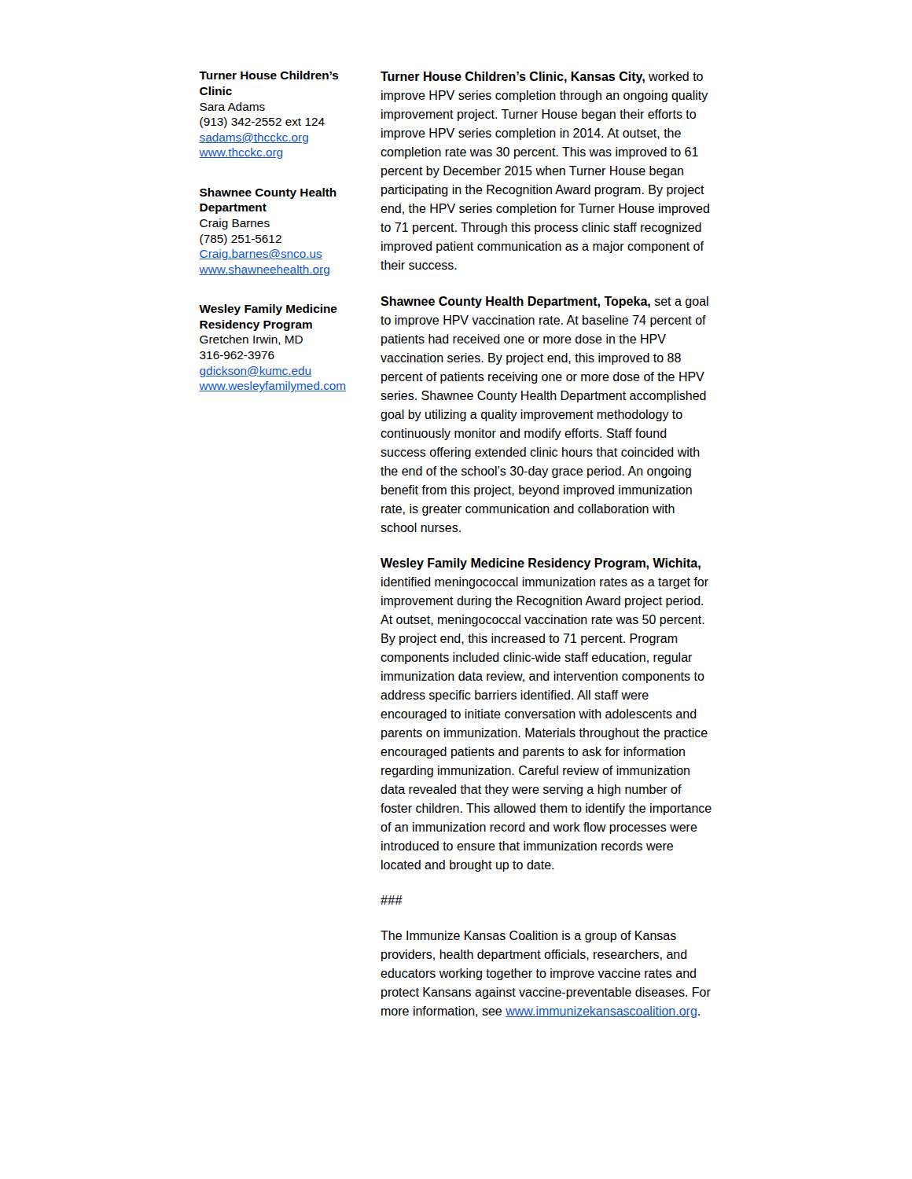Turner House Children’s Clinic
Sara Adams
(913) 342-2552 ext 124
sadams@thcckc.org
www.thcckc.org
Shawnee County Health Department
Craig Barnes
(785) 251-5612
Craig.barnes@snco.us
www.shawneehealth.org
Wesley Family Medicine Residency Program
Gretchen Irwin, MD
316-962-3976
gdickson@kumc.edu
www.wesleyfamilymed.com
Turner House Children’s Clinic, Kansas City, worked to improve HPV series completion through an ongoing quality improvement project. Turner House began their efforts to improve HPV series completion in 2014. At outset, the completion rate was 30 percent. This was improved to 61 percent by December 2015 when Turner House began participating in the Recognition Award program. By project end, the HPV series completion for Turner House improved to 71 percent. Through this process clinic staff recognized improved patient communication as a major component of their success.
Shawnee County Health Department, Topeka, set a goal to improve HPV vaccination rate. At baseline 74 percent of patients had received one or more dose in the HPV vaccination series. By project end, this improved to 88 percent of patients receiving one or more dose of the HPV series. Shawnee County Health Department accomplished goal by utilizing a quality improvement methodology to continuously monitor and modify efforts. Staff found success offering extended clinic hours that coincided with the end of the school’s 30-day grace period. An ongoing benefit from this project, beyond improved immunization rate, is greater communication and collaboration with school nurses.
Wesley Family Medicine Residency Program, Wichita, identified meningococcal immunization rates as a target for improvement during the Recognition Award project period. At outset, meningococcal vaccination rate was 50 percent. By project end, this increased to 71 percent. Program components included clinic-wide staff education, regular immunization data review, and intervention components to address specific barriers identified. All staff were encouraged to initiate conversation with adolescents and parents on immunization. Materials throughout the practice encouraged patients and parents to ask for information regarding immunization. Careful review of immunization data revealed that they were serving a high number of foster children. This allowed them to identify the importance of an immunization record and work flow processes were introduced to ensure that immunization records were located and brought up to date.
###
The Immunize Kansas Coalition is a group of Kansas providers, health department officials, researchers, and educators working together to improve vaccine rates and protect Kansans against vaccine-preventable diseases. For more information, see www.immunizekansascoalition.org.